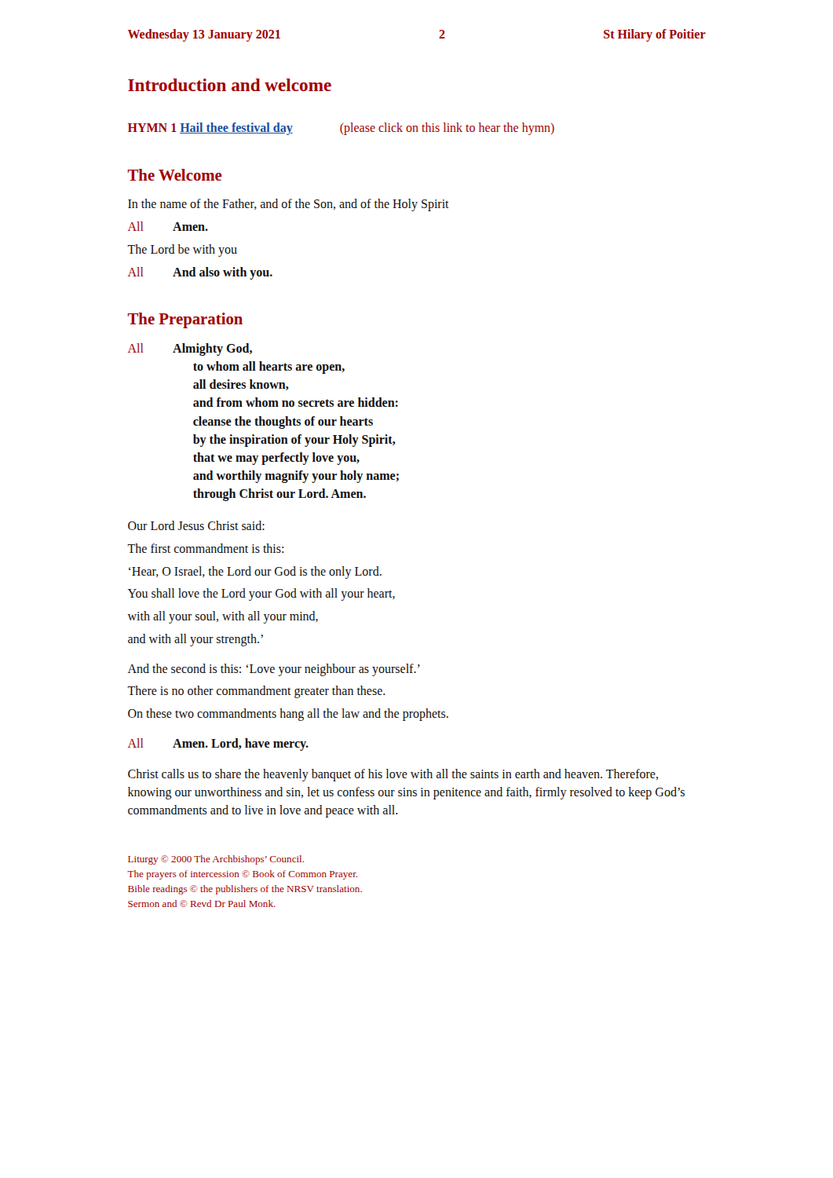Wednesday 13 January 2021 2 St Hilary of Poitier
Introduction and welcome
HYMN 1 Hail thee festival day (please click on this link to hear the hymn)
The Welcome
In the name of the Father, and of the Son, and of the Holy Spirit
All Amen.
The Lord be with you
All And also with you.
The Preparation
All Almighty God, to whom all hearts are open, all desires known, and from whom no secrets are hidden: cleanse the thoughts of our hearts by the inspiration of your Holy Spirit, that we may perfectly love you, and worthily magnify your holy name; through Christ our Lord. Amen.
Our Lord Jesus Christ said:
The first commandment is this:
‘Hear, O Israel, the Lord our God is the only Lord.
You shall love the Lord your God with all your heart,
with all your soul, with all your mind,
and with all your strength.’
And the second is this: ‘Love your neighbour as yourself.’
There is no other commandment greater than these.
On these two commandments hang all the law and the prophets.
All Amen. Lord, have mercy.
Christ calls us to share the heavenly banquet of his love with all the saints in earth and heaven. Therefore, knowing our unworthiness and sin, let us confess our sins in penitence and faith, firmly resolved to keep God’s commandments and to live in love and peace with all.
Liturgy © 2000 The Archbishops’ Council.
The prayers of intercession © Book of Common Prayer.
Bible readings © the publishers of the NRSV translation.
Sermon and © Revd Dr Paul Monk.